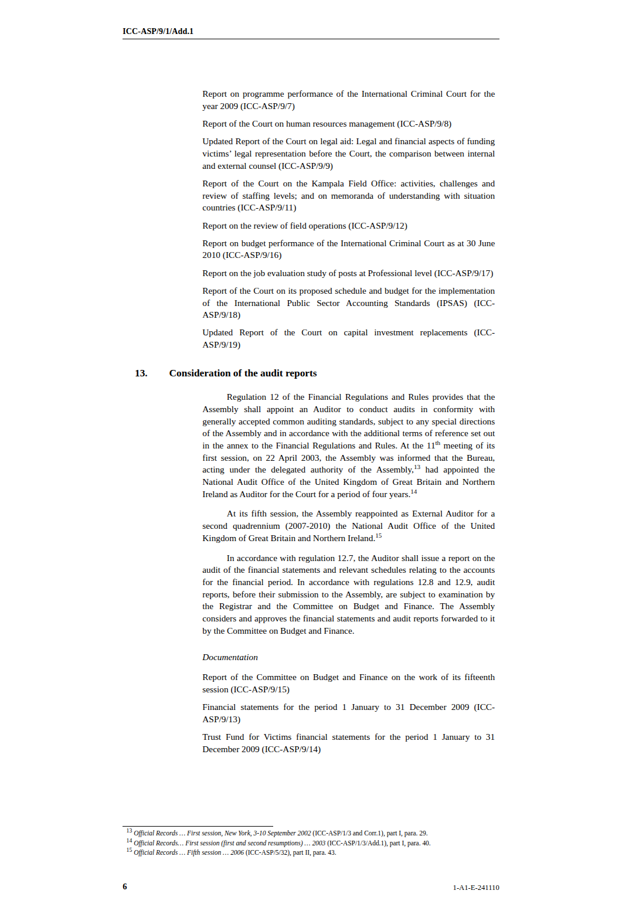ICC-ASP/9/1/Add.1
Report on programme performance of the International Criminal Court for the year 2009 (ICC-ASP/9/7)
Report of the Court on human resources management (ICC-ASP/9/8)
Updated Report of the Court on legal aid: Legal and financial aspects of funding victims’ legal representation before the Court, the comparison between internal and external counsel (ICC-ASP/9/9)
Report of the Court on the Kampala Field Office: activities, challenges and review of staffing levels; and on memoranda of understanding with situation countries (ICC-ASP/9/11)
Report on the review of field operations (ICC-ASP/9/12)
Report on budget performance of the International Criminal Court as at 30 June 2010 (ICC-ASP/9/16)
Report on the job evaluation study of posts at Professional level (ICC-ASP/9/17)
Report of the Court on its proposed schedule and budget for the implementation of the International Public Sector Accounting Standards (IPSAS) (ICC-ASP/9/18)
Updated Report of the Court on capital investment replacements (ICC-ASP/9/19)
13. Consideration of the audit reports
Regulation 12 of the Financial Regulations and Rules provides that the Assembly shall appoint an Auditor to conduct audits in conformity with generally accepted common auditing standards, subject to any special directions of the Assembly and in accordance with the additional terms of reference set out in the annex to the Financial Regulations and Rules. At the 11th meeting of its first session, on 22 April 2003, the Assembly was informed that the Bureau, acting under the delegated authority of the Assembly,13 had appointed the National Audit Office of the United Kingdom of Great Britain and Northern Ireland as Auditor for the Court for a period of four years.14
At its fifth session, the Assembly reappointed as External Auditor for a second quadrennium (2007-2010) the National Audit Office of the United Kingdom of Great Britain and Northern Ireland.15
In accordance with regulation 12.7, the Auditor shall issue a report on the audit of the financial statements and relevant schedules relating to the accounts for the financial period. In accordance with regulations 12.8 and 12.9, audit reports, before their submission to the Assembly, are subject to examination by the Registrar and the Committee on Budget and Finance. The Assembly considers and approves the financial statements and audit reports forwarded to it by the Committee on Budget and Finance.
Documentation
Report of the Committee on Budget and Finance on the work of its fifteenth session (ICC-ASP/9/15)
Financial statements for the period 1 January to 31 December 2009 (ICC-ASP/9/13)
Trust Fund for Victims financial statements for the period 1 January to 31 December 2009 (ICC-ASP/9/14)
13 Official Records … First session, New York, 3-10 September 2002 (ICC-ASP/1/3 and Corr.1), part I, para. 29.
14 Official Records… First session (first and second resumptions) … 2003 (ICC-ASP/1/3/Add.1), part I, para. 40.
15 Official Records … Fifth session … 2006 (ICC-ASP/5/32), part II, para. 43.
6 1-A1-E-241110